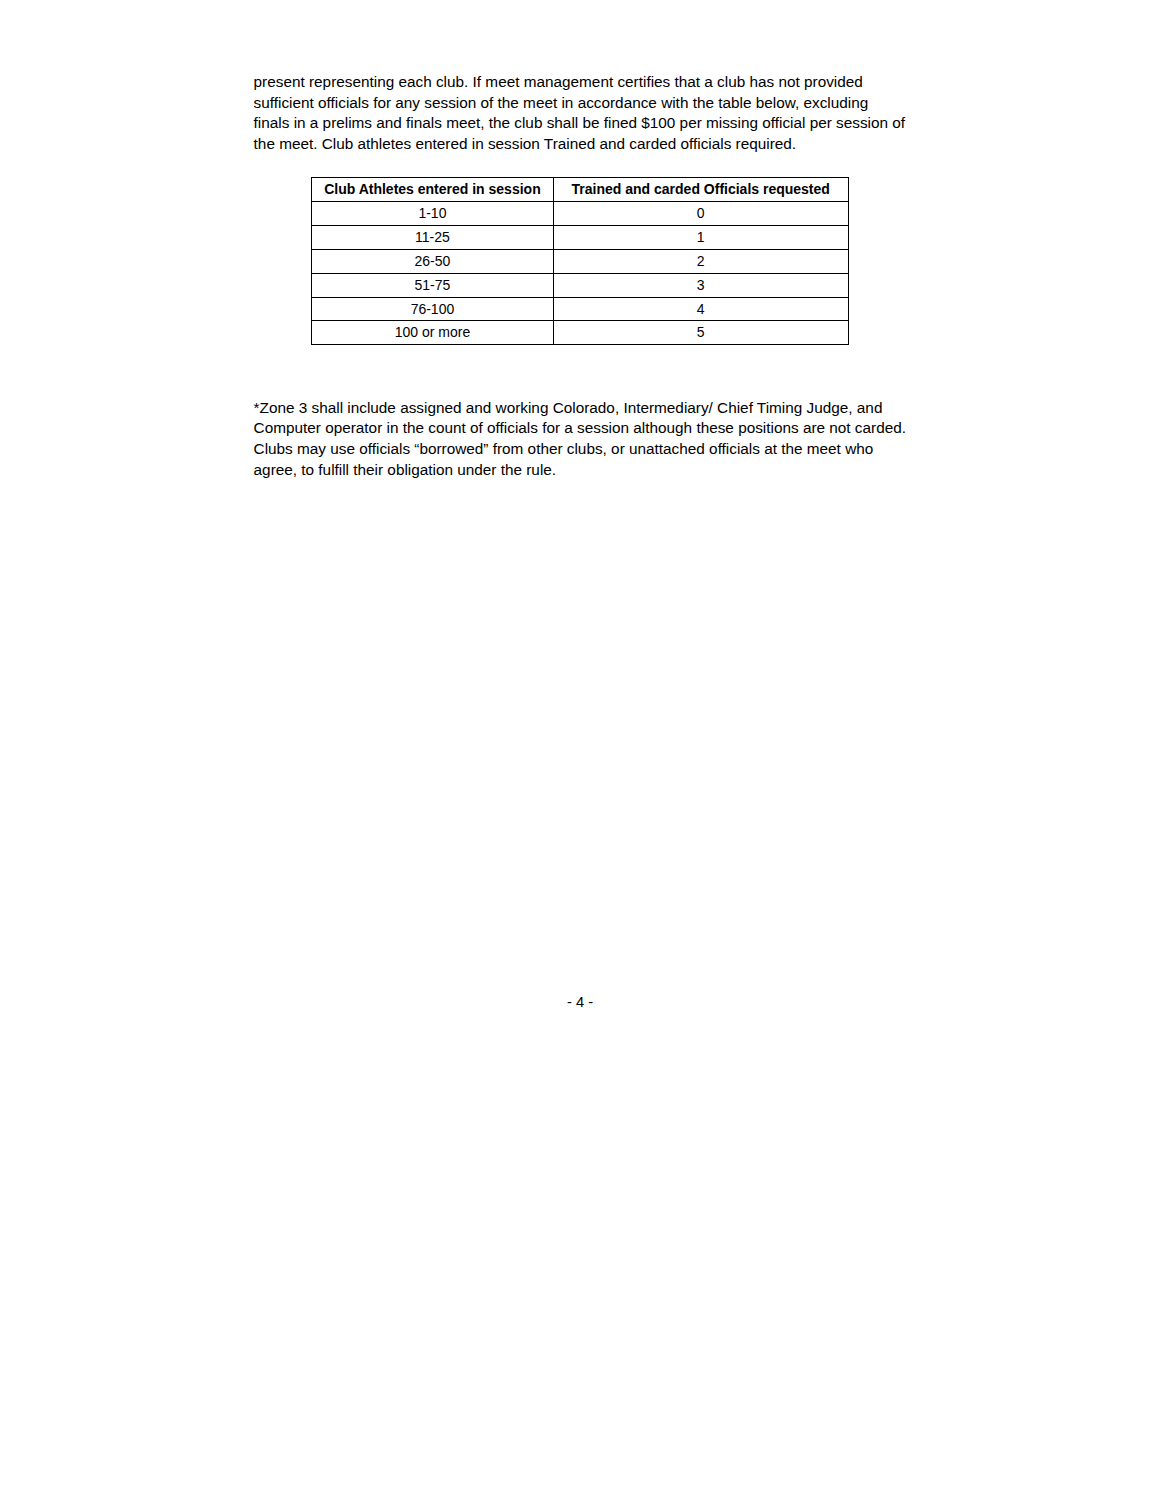present representing each club. If meet management certifies that a club has not provided sufficient officials for any session of the meet in accordance with the table below, excluding finals in a prelims and finals meet, the club shall be fined $100 per missing official per session of the meet. Club athletes entered in session Trained and carded officials required.
| Club Athletes entered in session | Trained and carded Officials requested |
| --- | --- |
| 1-10 | 0 |
| 11-25 | 1 |
| 26-50 | 2 |
| 51-75 | 3 |
| 76-100 | 4 |
| 100 or more | 5 |
*Zone 3 shall include assigned and working Colorado, Intermediary/ Chief Timing Judge, and Computer operator in the count of officials for a session although these positions are not carded. Clubs may use officials “borrowed” from other clubs, or unattached officials at the meet who agree, to fulfill their obligation under the rule.
- 4 -